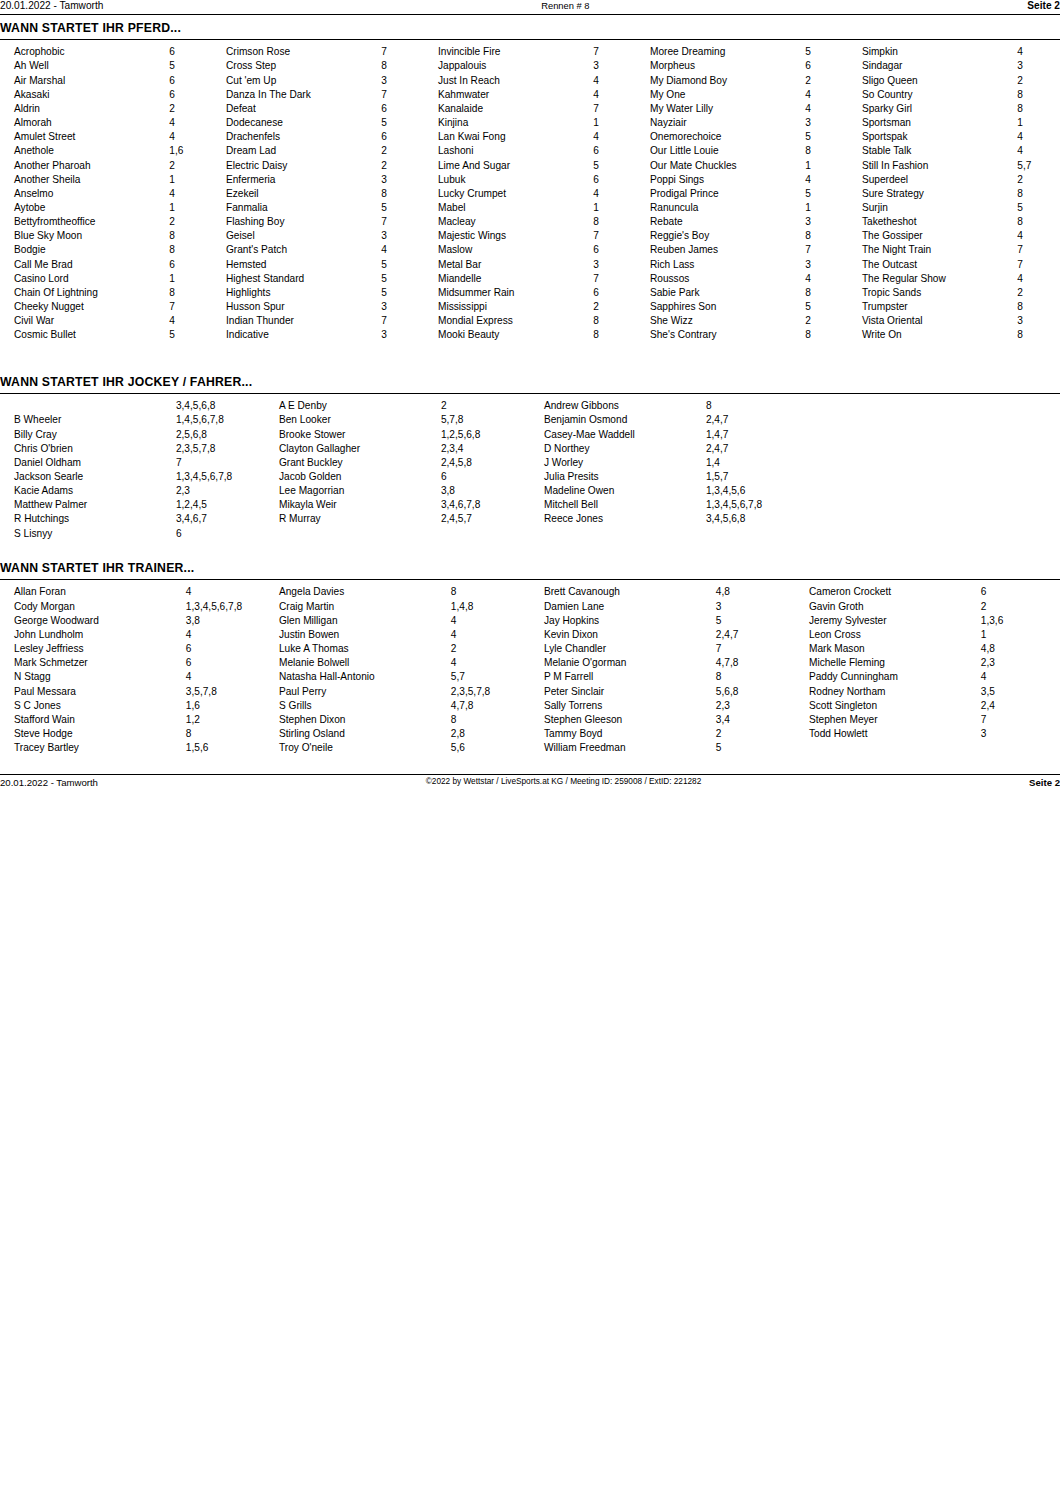20.01.2022 - Tamworth
Rennen # 8
Seite 2
WANN STARTET IHR PFERD...
| Acrophobic | 6 | Crimson Rose | 7 | Invincible Fire | 7 | Moree Dreaming | 5 | Simpkin | 4 |
| Ah Well | 5 | Cross Step | 8 | Jappalouis | 3 | Morpheus | 6 | Sindagar | 3 |
| Air Marshal | 6 | Cut 'em Up | 3 | Just In Reach | 4 | My Diamond Boy | 2 | Sligo Queen | 2 |
| Akasaki | 6 | Danza In The Dark | 7 | Kahmwater | 4 | My One | 4 | So Country | 8 |
| Aldrin | 2 | Defeat | 6 | Kanalaide | 7 | My Water Lilly | 4 | Sparky Girl | 8 |
| Almorah | 4 | Dodecanese | 5 | Kinjina | 1 | Nayziair | 3 | Sportsman | 1 |
| Amulet Street | 4 | Drachenfels | 6 | Lan Kwai Fong | 4 | Onemorechoice | 5 | Sportspak | 4 |
| Anethole | 1,6 | Dream Lad | 2 | Lashoni | 6 | Our Little Louie | 8 | Stable Talk | 4 |
| Another Pharoah | 2 | Electric Daisy | 2 | Lime And Sugar | 5 | Our Mate Chuckles | 1 | Still In Fashion | 5,7 |
| Another Sheila | 1 | Enfermeria | 3 | Lubuk | 6 | Poppi Sings | 4 | Superdeel | 2 |
| Anselmo | 4 | Ezekeil | 8 | Lucky Crumpet | 4 | Prodigal Prince | 5 | Sure Strategy | 8 |
| Aytobe | 1 | Fanmalia | 5 | Mabel | 1 | Ranuncula | 1 | Surjin | 5 |
| Bettyfromtheoffice | 2 | Flashing Boy | 7 | Macleay | 8 | Rebate | 3 | Taketheshot | 8 |
| Blue Sky Moon | 8 | Geisel | 3 | Majestic Wings | 7 | Reggie's Boy | 8 | The Gossiper | 4 |
| Bodgie | 8 | Grant's Patch | 4 | Maslow | 6 | Reuben James | 7 | The Night Train | 7 |
| Call Me Brad | 6 | Hemsted | 5 | Metal Bar | 3 | Rich Lass | 3 | The Outcast | 7 |
| Casino Lord | 1 | Highest Standard | 5 | Miandelle | 7 | Roussos | 4 | The Regular Show | 4 |
| Chain Of Lightning | 8 | Highlights | 5 | Midsummer Rain | 6 | Sabie Park | 8 | Tropic Sands | 2 |
| Cheeky Nugget | 7 | Husson Spur | 3 | Mississippi | 2 | Sapphires Son | 5 | Trumpster | 8 |
| Civil War | 4 | Indian Thunder | 7 | Mondial Express | 8 | She Wizz | 2 | Vista Oriental | 3 |
| Cosmic Bullet | 5 | Indicative | 3 | Mooki Beauty | 8 | She's Contrary | 8 | Write On | 8 |
WANN STARTET IHR JOCKEY / FAHRER...
| | 3,4,5,6,8 | A E Denby | 2 | Andrew Gibbons | 8 | | |
| B Wheeler | 1,4,5,6,7,8 | Ben Looker | 5,7,8 | Benjamin Osmond | 2,4,7 | | |
| Billy Cray | 2,5,6,8 | Brooke Stower | 1,2,5,6,8 | Casey-Mae Waddell | 1,4,7 | | |
| Chris O'brien | 2,3,5,7,8 | Clayton Gallagher | 2,3,4 | D Northey | 2,4,7 | | |
| Daniel Oldham | 7 | Grant Buckley | 2,4,5,8 | J Worley | 1,4 | | |
| Jackson Searle | 1,3,4,5,6,7,8 | Jacob Golden | 6 | Julia Presits | 1,5,7 | | |
| Kacie Adams | 2,3 | Lee Magorrian | 3,8 | Madeline Owen | 1,3,4,5,6 | | |
| Matthew Palmer | 1,2,4,5 | Mikayla Weir | 3,4,6,7,8 | Mitchell Bell | 1,3,4,5,6,7,8 | | |
| R Hutchings | 3,4,6,7 | R Murray | 2,4,5,7 | Reece Jones | 3,4,5,6,8 | | |
| S Lisnyy | 6 | | | | | | |
WANN STARTET IHR TRAINER...
| Allan Foran | 4 | Angela Davies | 8 | Brett Cavanough | 4,8 | Cameron Crockett | 6 |
| Cody Morgan | 1,3,4,5,6,7,8 | Craig Martin | 1,4,8 | Damien Lane | 3 | Gavin Groth | 2 |
| George Woodward | 3,8 | Glen Milligan | 4 | Jay Hopkins | 5 | Jeremy Sylvester | 1,3,6 |
| John Lundholm | 4 | Justin Bowen | 4 | Kevin Dixon | 2,4,7 | Leon Cross | 1 |
| Lesley Jeffriess | 6 | Luke A Thomas | 2 | Lyle Chandler | 7 | Mark Mason | 4,8 |
| Mark Schmetzer | 6 | Melanie Bolwell | 4 | Melanie O'gorman | 4,7,8 | Michelle Fleming | 2,3 |
| N Stagg | 4 | Natasha Hall-Antonio | 5,7 | P M Farrell | 8 | Paddy Cunningham | 4 |
| Paul Messara | 3,5,7,8 | Paul Perry | 2,3,5,7,8 | Peter Sinclair | 5,6,8 | Rodney Northam | 3,5 |
| S C Jones | 1,6 | S Grills | 4,7,8 | Sally Torrens | 2,3 | Scott Singleton | 2,4 |
| Stafford Wain | 1,2 | Stephen Dixon | 8 | Stephen Gleeson | 3,4 | Stephen Meyer | 7 |
| Steve Hodge | 8 | Stirling Osland | 2,8 | Tammy Boyd | 2 | Todd Howlett | 3 |
| Tracey Bartley | 1,5,6 | Troy O'neile | 5,6 | William Freedman | 5 | | |
20.01.2022 - Tamworth
©2022 by Wettstar / LiveSports.at KG / Meeting ID: 259008 / ExtID: 221282
Seite 2